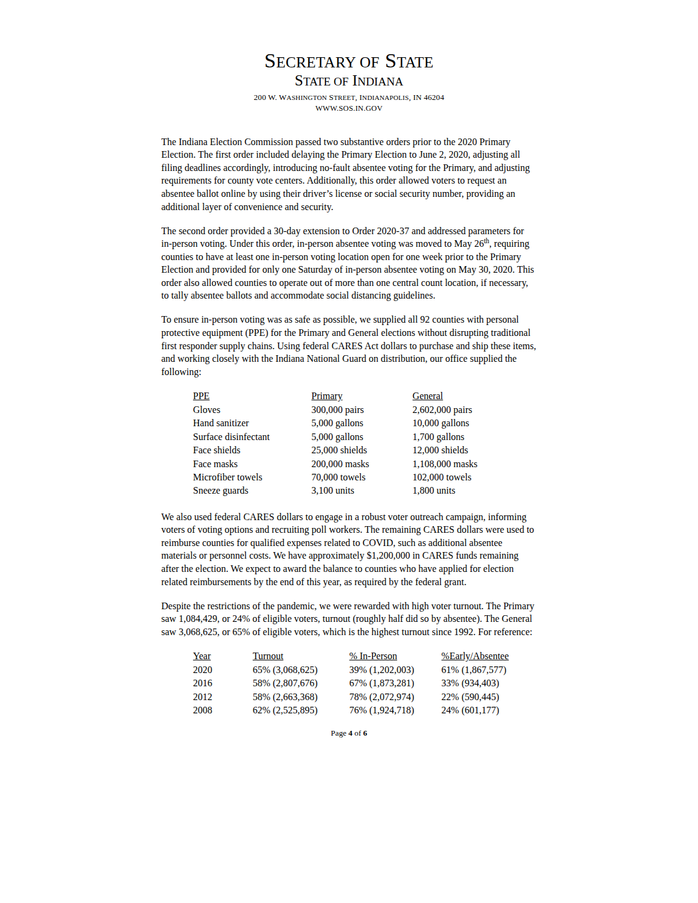SECRETARY OF STATE
STATE OF INDIANA
200 W. WASHINGTON STREET, INDIANAPOLIS, IN 46204
WWW.SOS.IN.GOV
The Indiana Election Commission passed two substantive orders prior to the 2020 Primary Election. The first order included delaying the Primary Election to June 2, 2020, adjusting all filing deadlines accordingly, introducing no-fault absentee voting for the Primary, and adjusting requirements for county vote centers. Additionally, this order allowed voters to request an absentee ballot online by using their driver’s license or social security number, providing an additional layer of convenience and security.
The second order provided a 30-day extension to Order 2020-37 and addressed parameters for in-person voting. Under this order, in-person absentee voting was moved to May 26th, requiring counties to have at least one in-person voting location open for one week prior to the Primary Election and provided for only one Saturday of in-person absentee voting on May 30, 2020. This order also allowed counties to operate out of more than one central count location, if necessary, to tally absentee ballots and accommodate social distancing guidelines.
To ensure in-person voting was as safe as possible, we supplied all 92 counties with personal protective equipment (PPE) for the Primary and General elections without disrupting traditional first responder supply chains. Using federal CARES Act dollars to purchase and ship these items, and working closely with the Indiana National Guard on distribution, our office supplied the following:
| PPE | Primary | General |
| --- | --- | --- |
| Gloves | 300,000 pairs | 2,602,000 pairs |
| Hand sanitizer | 5,000 gallons | 10,000 gallons |
| Surface disinfectant | 5,000 gallons | 1,700 gallons |
| Face shields | 25,000 shields | 12,000 shields |
| Face masks | 200,000 masks | 1,108,000 masks |
| Microfiber towels | 70,000 towels | 102,000 towels |
| Sneeze guards | 3,100 units | 1,800 units |
We also used federal CARES dollars to engage in a robust voter outreach campaign, informing voters of voting options and recruiting poll workers. The remaining CARES dollars were used to reimburse counties for qualified expenses related to COVID, such as additional absentee materials or personnel costs. We have approximately $1,200,000 in CARES funds remaining after the election. We expect to award the balance to counties who have applied for election related reimbursements by the end of this year, as required by the federal grant.
Despite the restrictions of the pandemic, we were rewarded with high voter turnout. The Primary saw 1,084,429, or 24% of eligible voters, turnout (roughly half did so by absentee). The General saw 3,068,625, or 65% of eligible voters, which is the highest turnout since 1992. For reference:
| Year | Turnout | % In-Person | %Early/Absentee |
| --- | --- | --- | --- |
| 2020 | 65% (3,068,625) | 39% (1,202,003) | 61% (1,867,577) |
| 2016 | 58% (2,807,676) | 67% (1,873,281) | 33% (934,403) |
| 2012 | 58% (2,663,368) | 78% (2,072,974) | 22% (590,445) |
| 2008 | 62% (2,525,895) | 76% (1,924,718) | 24% (601,177) |
Page 4 of 6